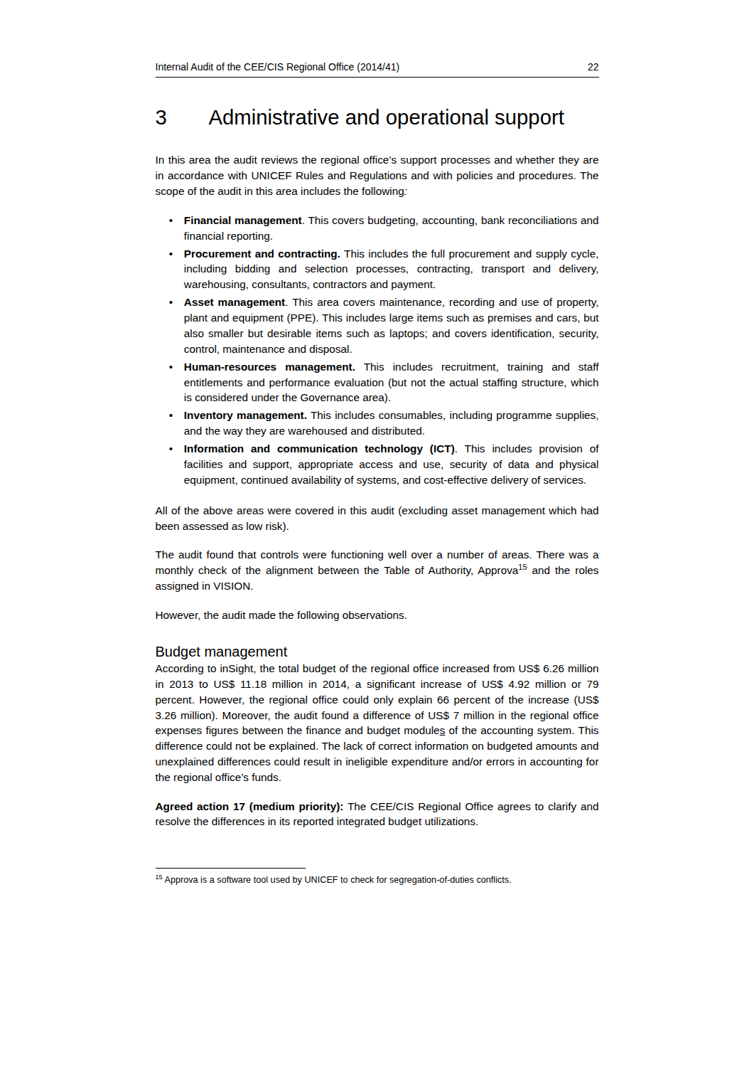Internal Audit of the CEE/CIS Regional Office (2014/41)
22
3 Administrative and operational support
In this area the audit reviews the regional office’s support processes and whether they are in accordance with UNICEF Rules and Regulations and with policies and procedures. The scope of the audit in this area includes the following:
Financial management. This covers budgeting, accounting, bank reconciliations and financial reporting.
Procurement and contracting. This includes the full procurement and supply cycle, including bidding and selection processes, contracting, transport and delivery, warehousing, consultants, contractors and payment.
Asset management. This area covers maintenance, recording and use of property, plant and equipment (PPE). This includes large items such as premises and cars, but also smaller but desirable items such as laptops; and covers identification, security, control, maintenance and disposal.
Human-resources management. This includes recruitment, training and staff entitlements and performance evaluation (but not the actual staffing structure, which is considered under the Governance area).
Inventory management. This includes consumables, including programme supplies, and the way they are warehoused and distributed.
Information and communication technology (ICT). This includes provision of facilities and support, appropriate access and use, security of data and physical equipment, continued availability of systems, and cost-effective delivery of services.
All of the above areas were covered in this audit (excluding asset management which had been assessed as low risk).
The audit found that controls were functioning well over a number of areas. There was a monthly check of the alignment between the Table of Authority, Approva15 and the roles assigned in VISION.
However, the audit made the following observations.
Budget management
According to inSight, the total budget of the regional office increased from US$ 6.26 million in 2013 to US$ 11.18 million in 2014, a significant increase of US$ 4.92 million or 79 percent. However, the regional office could only explain 66 percent of the increase (US$ 3.26 million). Moreover, the audit found a difference of US$ 7 million in the regional office expenses figures between the finance and budget modules of the accounting system. This difference could not be explained. The lack of correct information on budgeted amounts and unexplained differences could result in ineligible expenditure and/or errors in accounting for the regional office’s funds.
Agreed action 17 (medium priority): The CEE/CIS Regional Office agrees to clarify and resolve the differences in its reported integrated budget utilizations.
15 Approva is a software tool used by UNICEF to check for segregation-of-duties conflicts.